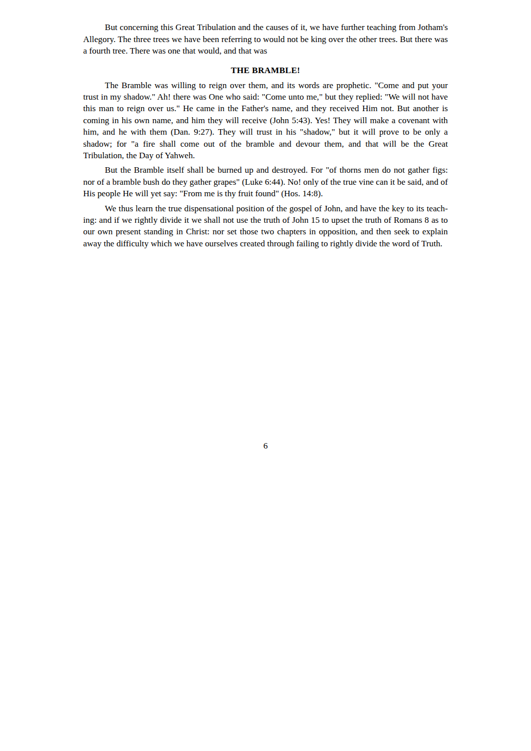But concerning this Great Tribulation and the causes of it, we have further teaching from Jotham's Allegory. The three trees we have been referring to would not be king over the other trees. But there was a fourth tree. There was one that would, and that was
THE BRAMBLE!
The Bramble was willing to reign over them, and its words are prophetic. "Come and put your trust in my shadow." Ah! there was One who said: "Come unto me," but they replied: "We will not have this man to reign over us." He came in the Father's name, and they received Him not. But another is coming in his own name, and him they will receive (John 5:43). Yes! They will make a covenant with him, and he with them (Dan. 9:27). They will trust in his "shadow," but it will prove to be only a shadow; for "a fire shall come out of the bramble and devour them, and that will be the Great Tribulation, the Day of Yahweh.
But the Bramble itself shall be burned up and destroyed. For "of thorns men do not gather figs: nor of a bramble bush do they gather grapes" (Luke 6:44). No! only of the true vine can it be said, and of His people He will yet say: "From me is thy fruit found" (Hos. 14:8).
We thus learn the true dispensational position of the gospel of John, and have the key to its teaching: and if we rightly divide it we shall not use the truth of John 15 to upset the truth of Romans 8 as to our own present standing in Christ: nor set those two chapters in opposition, and then seek to explain away the difficulty which we have ourselves created through failing to rightly divide the word of Truth.
6